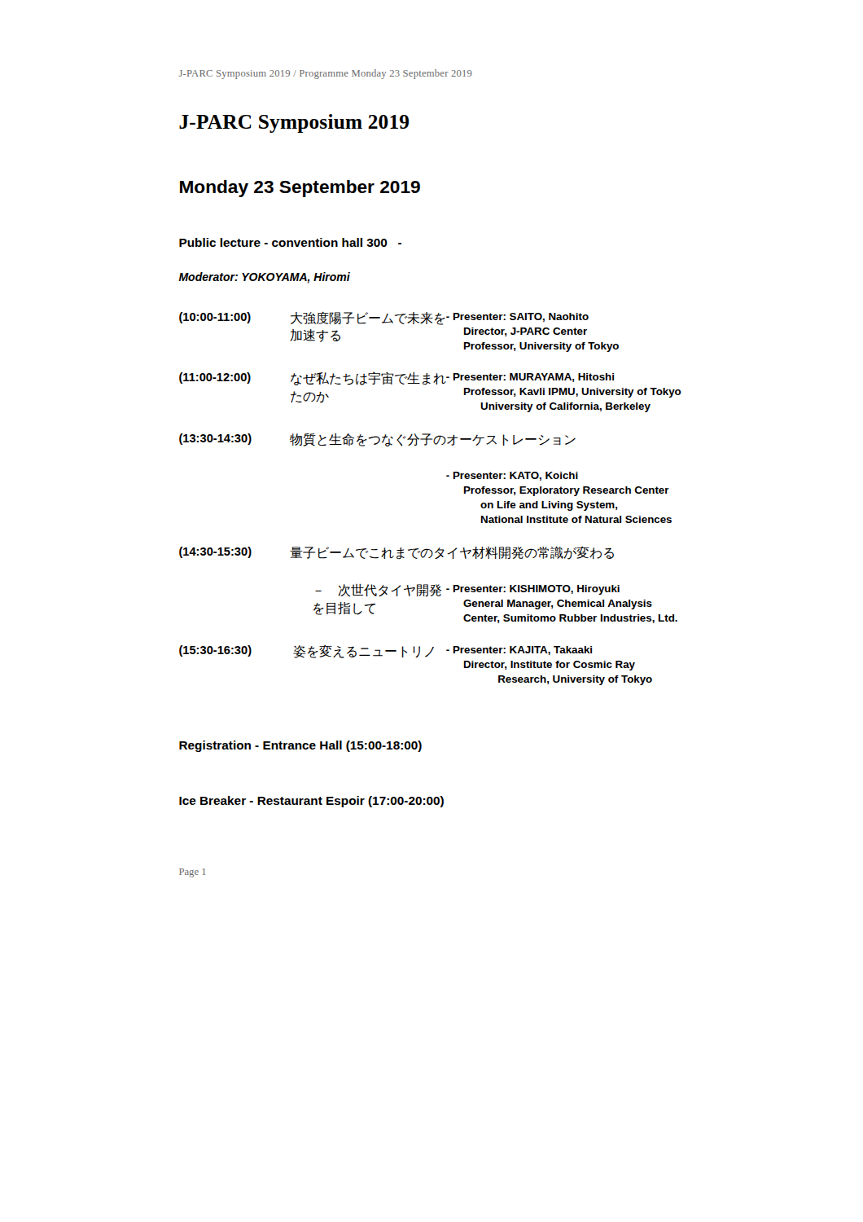J-PARC Symposium 2019 / Programme Monday 23 September 2019
J-PARC Symposium 2019
Monday 23 September 2019
Public lecture - convention hall 300 -
Moderator: YOKOYAMA, Hiromi
| (10:00-11:00) | 大強度陽子ビームで未来を加速する | - Presenter: SAITO, Naohito Director, J-PARC Center Professor, University of Tokyo |
| (11:00-12:00) | なぜ私たちは宇宙で生まれたのか | - Presenter: MURAYAMA, Hitoshi Professor, Kavli IPMU, University of Tokyo University of California, Berkeley |
| (13:30-14:30) | 物質と生命をつなぐ分子のオーケストレーション |
| | | - Presenter: KATO, Koichi Professor, Exploratory Research Center on Life and Living System, National Institute of Natural Sciences |
| (14:30-15:30) | 量子ビームでこれまでのタイヤ材料開発の常識が変わる |
| | － 次世代タイヤ開発を目指して | - Presenter: KISHIMOTO, Hiroyuki General Manager, Chemical Analysis Center, Sumitomo Rubber Industries, Ltd. |
| (15:30-16:30) | 姿を変えるニュートリノ | - Presenter: KAJITA, Takaaki Director, Institute for Cosmic Ray Research, University of Tokyo |
Registration - Entrance Hall (15:00-18:00)
Ice Breaker - Restaurant Espoir (17:00-20:00)
Page 1